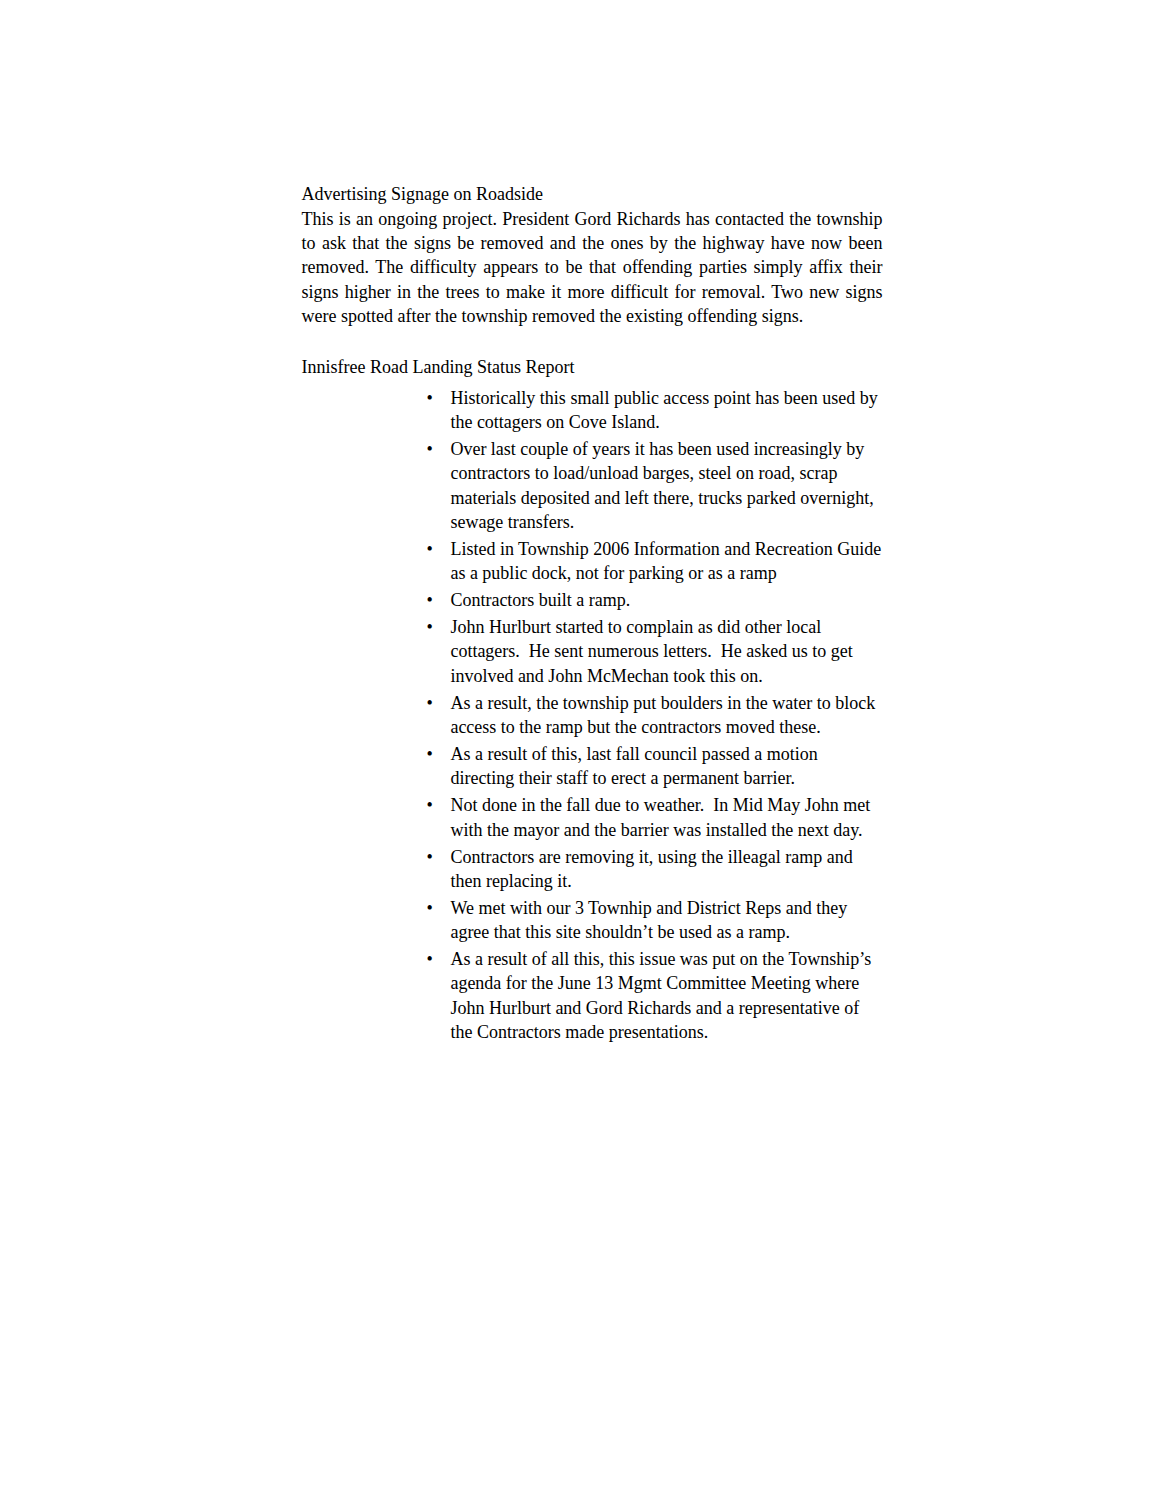Advertising Signage on Roadside
This is an ongoing project. President Gord Richards has contacted the township to ask that the signs be removed and the ones by the highway have now been removed. The difficulty appears to be that offending parties simply affix their signs higher in the trees to make it more difficult for removal. Two new signs were spotted after the township removed the existing offending signs.
Innisfree Road Landing Status Report
Historically this small public access point has been used by the cottagers on Cove Island.
Over last couple of years it has been used increasingly by contractors to load/unload barges, steel on road, scrap materials deposited and left there, trucks parked overnight, sewage transfers.
Listed in Township 2006 Information and Recreation Guide as a public dock, not for parking or as a ramp
Contractors built a ramp.
John Hurlburt started to complain as did other local cottagers. He sent numerous letters. He asked us to get involved and John McMechan took this on.
As a result, the township put boulders in the water to block access to the ramp but the contractors moved these.
As a result of this, last fall council passed a motion directing their staff to erect a permanent barrier.
Not done in the fall due to weather. In Mid May John met with the mayor and the barrier was installed the next day.
Contractors are removing it, using the illeagal ramp and then replacing it.
We met with our 3 Townhip and District Reps and they agree that this site shouldn’t be used as a ramp.
As a result of all this, this issue was put on the Township’s agenda for the June 13 Mgmt Committee Meeting where John Hurlburt and Gord Richards and a representative of the Contractors made presentations.